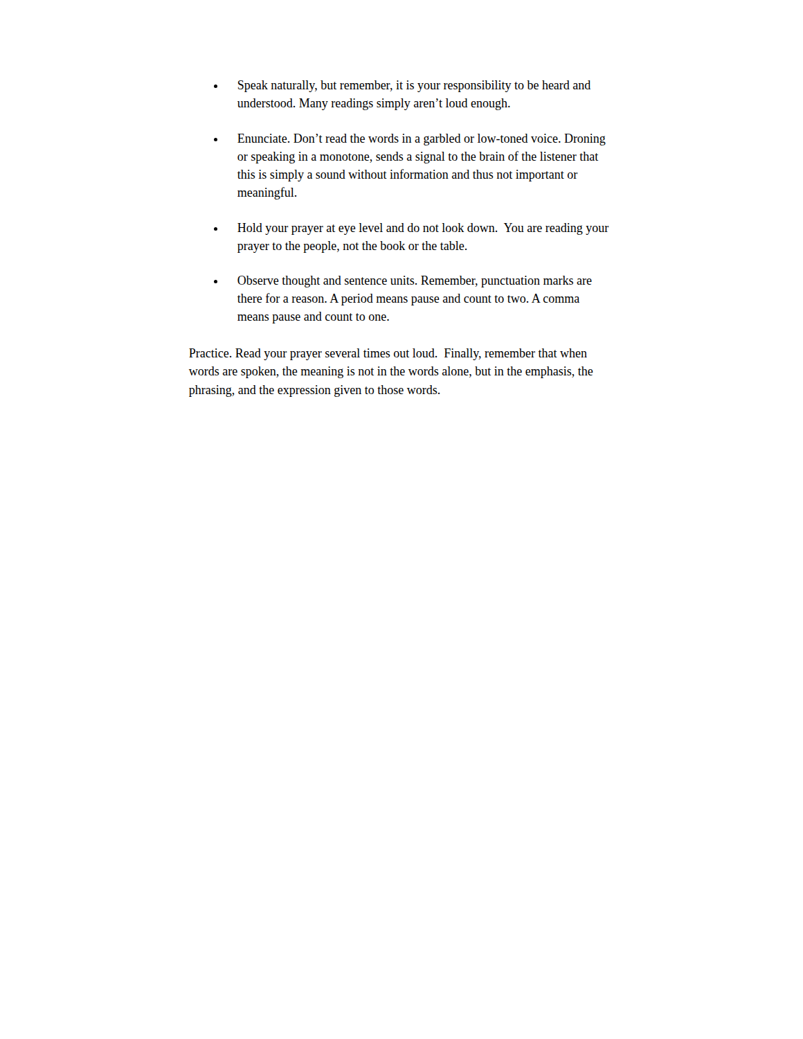Speak naturally, but remember, it is your responsibility to be heard and understood. Many readings simply aren’t loud enough.
Enunciate. Don’t read the words in a garbled or low-toned voice. Droning or speaking in a monotone, sends a signal to the brain of the listener that this is simply a sound without information and thus not important or meaningful.
Hold your prayer at eye level and do not look down. You are reading your prayer to the people, not the book or the table.
Observe thought and sentence units. Remember, punctuation marks are there for a reason. A period means pause and count to two. A comma means pause and count to one.
Practice. Read your prayer several times out loud. Finally, remember that when words are spoken, the meaning is not in the words alone, but in the emphasis, the phrasing, and the expression given to those words.